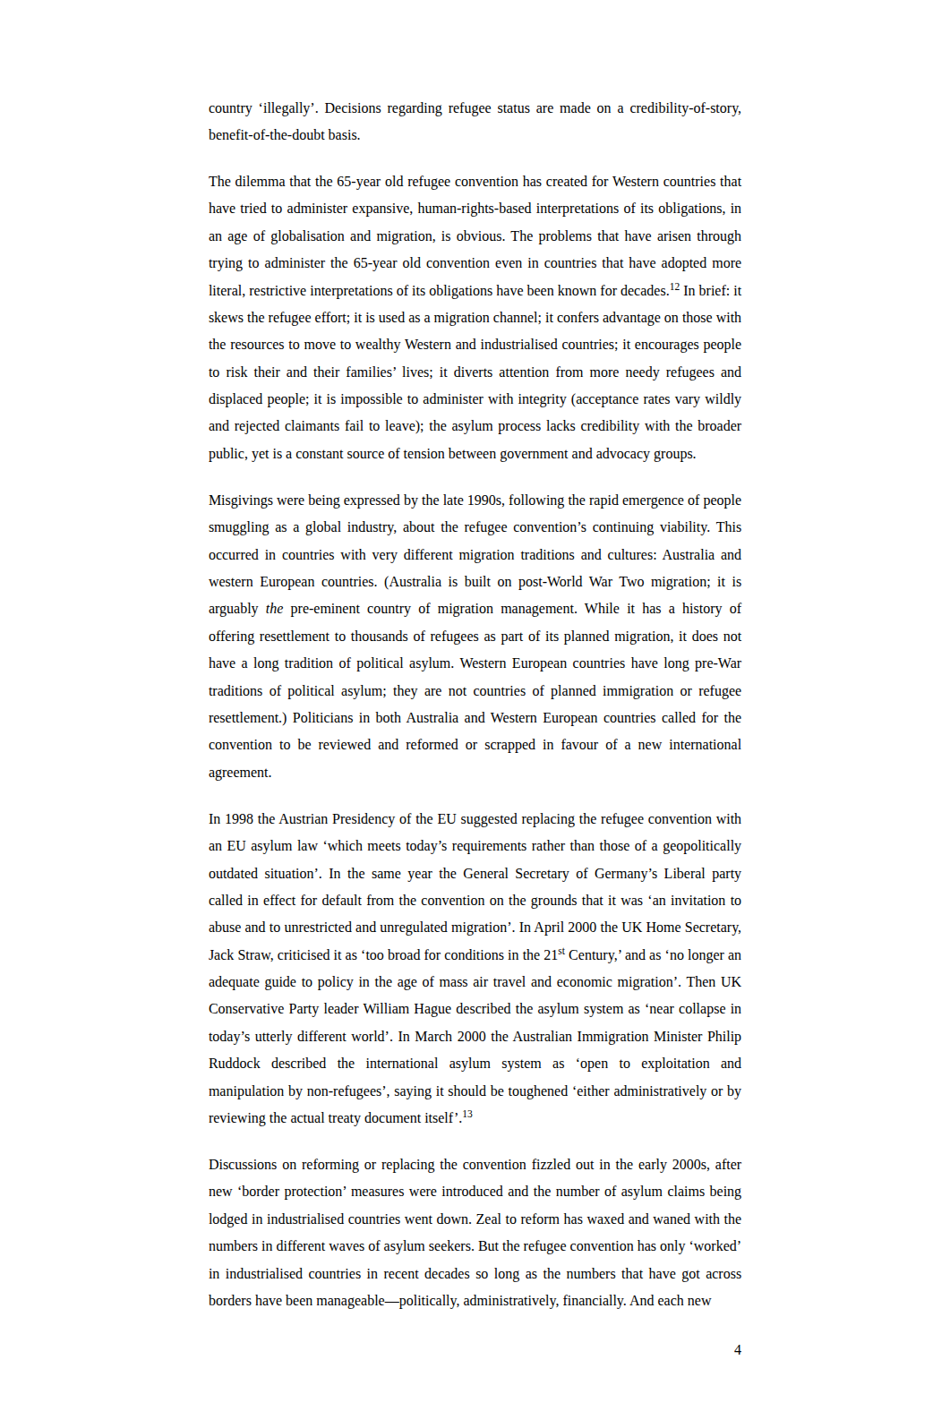country ‘illegally’. Decisions regarding refugee status are made on a credibility-of-story, benefit-of-the-doubt basis.
The dilemma that the 65-year old refugee convention has created for Western countries that have tried to administer expansive, human-rights-based interpretations of its obligations, in an age of globalisation and migration, is obvious. The problems that have arisen through trying to administer the 65-year old convention even in countries that have adopted more literal, restrictive interpretations of its obligations have been known for decades.12 In brief: it skews the refugee effort; it is used as a migration channel; it confers advantage on those with the resources to move to wealthy Western and industrialised countries; it encourages people to risk their and their families’ lives; it diverts attention from more needy refugees and displaced people; it is impossible to administer with integrity (acceptance rates vary wildly and rejected claimants fail to leave); the asylum process lacks credibility with the broader public, yet is a constant source of tension between government and advocacy groups.
Misgivings were being expressed by the late 1990s, following the rapid emergence of people smuggling as a global industry, about the refugee convention’s continuing viability. This occurred in countries with very different migration traditions and cultures: Australia and western European countries. (Australia is built on post-World War Two migration; it is arguably the pre-eminent country of migration management. While it has a history of offering resettlement to thousands of refugees as part of its planned migration, it does not have a long tradition of political asylum. Western European countries have long pre-War traditions of political asylum; they are not countries of planned immigration or refugee resettlement.) Politicians in both Australia and Western European countries called for the convention to be reviewed and reformed or scrapped in favour of a new international agreement.
In 1998 the Austrian Presidency of the EU suggested replacing the refugee convention with an EU asylum law ‘which meets today’s requirements rather than those of a geopolitically outdated situation’. In the same year the General Secretary of Germany’s Liberal party called in effect for default from the convention on the grounds that it was ‘an invitation to abuse and to unrestricted and unregulated migration’. In April 2000 the UK Home Secretary, Jack Straw, criticised it as ‘too broad for conditions in the 21st Century,’ and as ‘no longer an adequate guide to policy in the age of mass air travel and economic migration’. Then UK Conservative Party leader William Hague described the asylum system as ‘near collapse in today’s utterly different world’. In March 2000 the Australian Immigration Minister Philip Ruddock described the international asylum system as ‘open to exploitation and manipulation by non-refugees’, saying it should be toughened ‘either administratively or by reviewing the actual treaty document itself’.13
Discussions on reforming or replacing the convention fizzled out in the early 2000s, after new ‘border protection’ measures were introduced and the number of asylum claims being lodged in industrialised countries went down. Zeal to reform has waxed and waned with the numbers in different waves of asylum seekers. But the refugee convention has only ‘worked’ in industrialised countries in recent decades so long as the numbers that have got across borders have been manageable—politically, administratively, financially. And each new
4